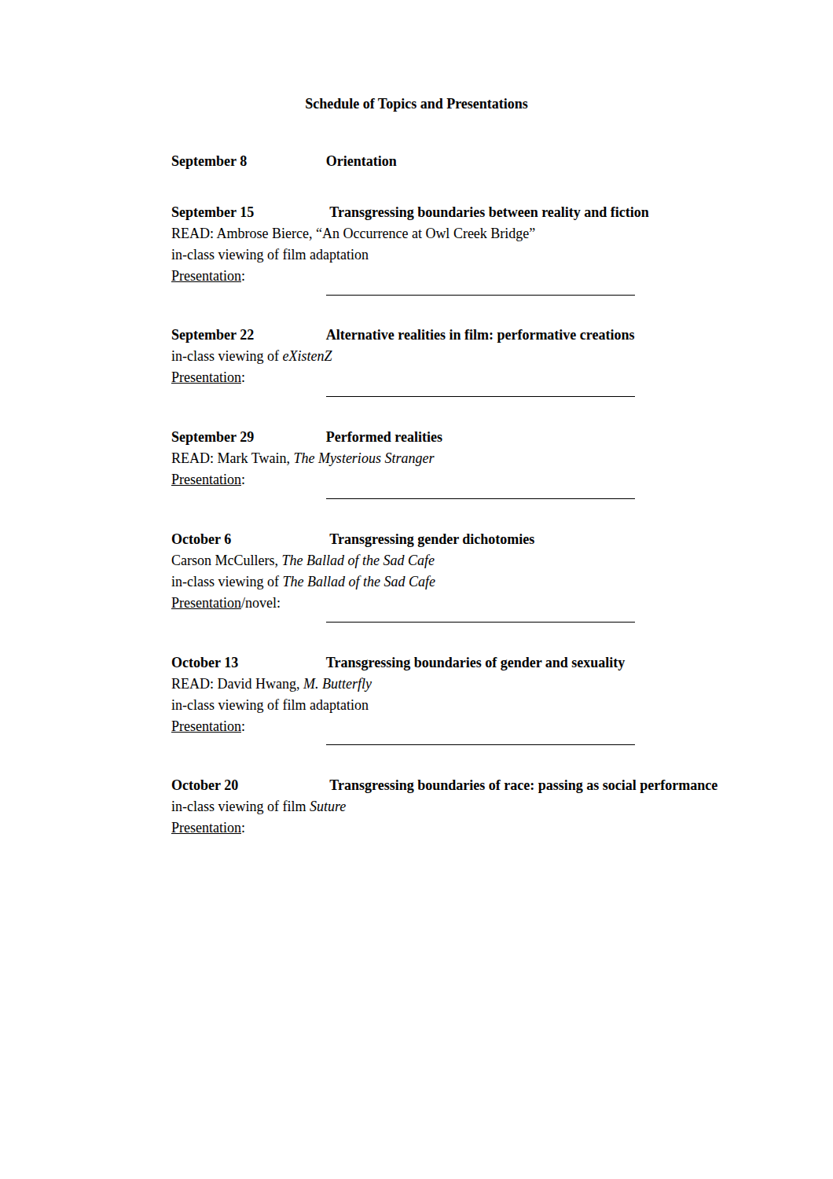Schedule of Topics and Presentations
September 8 Orientation
September 15 Transgressing boundaries between reality and fiction
READ: Ambrose Bierce, “An Occurrence at Owl Creek Bridge”
in-class viewing of film adaptation
Presentation:
September 22 Alternative realities in film: performative creations
in-class viewing of eXistenZ
Presentation:
September 29 Performed realities
READ: Mark Twain, The Mysterious Stranger
Presentation:
October 6 Transgressing gender dichotomies
Carson McCullers, The Ballad of the Sad Cafe
in-class viewing of The Ballad of the Sad Cafe
Presentation/novel:
October 13 Transgressing boundaries of gender and sexuality
READ: David Hwang, M. Butterfly
in-class viewing of film adaptation
Presentation:
October 20 Transgressing boundaries of race: passing as social performance
in-class viewing of film Suture
Presentation: